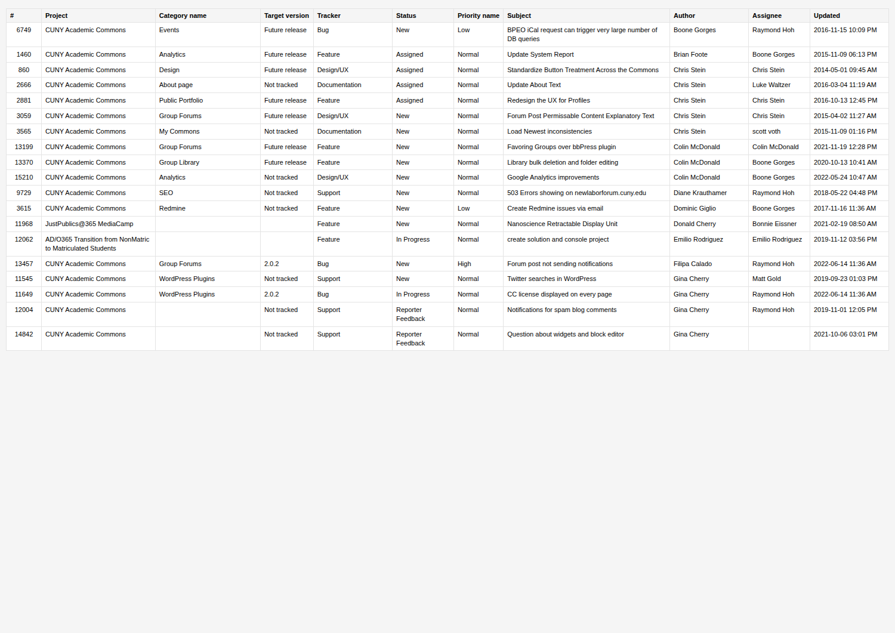| # | Project | Category name | Target version | Tracker | Status | Priority name | Subject | Author | Assignee | Updated |
| --- | --- | --- | --- | --- | --- | --- | --- | --- | --- | --- |
| 6749 | CUNY Academic Commons | Events | Future release | Bug | New | Low | BPEO iCal request can trigger very large number of DB queries | Boone Gorges | Raymond Hoh | 2016-11-15 10:09 PM |
| 1460 | CUNY Academic Commons | Analytics | Future release | Feature | Assigned | Normal | Update System Report | Brian Foote | Boone Gorges | 2015-11-09 06:13 PM |
| 860 | CUNY Academic Commons | Design | Future release | Design/UX | Assigned | Normal | Standardize Button Treatment Across the Commons | Chris Stein | Chris Stein | 2014-05-01 09:45 AM |
| 2666 | CUNY Academic Commons | About page | Not tracked | Documentation | Assigned | Normal | Update About Text | Chris Stein | Luke Waltzer | 2016-03-04 11:19 AM |
| 2881 | CUNY Academic Commons | Public Portfolio | Future release | Feature | Assigned | Normal | Redesign the UX for Profiles | Chris Stein | Chris Stein | 2016-10-13 12:45 PM |
| 3059 | CUNY Academic Commons | Group Forums | Future release | Design/UX | New | Normal | Forum Post Permissable Content Explanatory Text | Chris Stein | Chris Stein | 2015-04-02 11:27 AM |
| 3565 | CUNY Academic Commons | My Commons | Not tracked | Documentation | New | Normal | Load Newest inconsistencies | Chris Stein | scott voth | 2015-11-09 01:16 PM |
| 13199 | CUNY Academic Commons | Group Forums | Future release | Feature | New | Normal | Favoring Groups over bbPress plugin | Colin McDonald | Colin McDonald | 2021-11-19 12:28 PM |
| 13370 | CUNY Academic Commons | Group Library | Future release | Feature | New | Normal | Library bulk deletion and folder editing | Colin McDonald | Boone Gorges | 2020-10-13 10:41 AM |
| 15210 | CUNY Academic Commons | Analytics | Not tracked | Design/UX | New | Normal | Google Analytics improvements | Colin McDonald | Boone Gorges | 2022-05-24 10:47 AM |
| 9729 | CUNY Academic Commons | SEO | Not tracked | Support | New | Normal | 503 Errors showing on newlaborforum.cuny.edu | Diane Krauthamer | Raymond Hoh | 2018-05-22 04:48 PM |
| 3615 | CUNY Academic Commons | Redmine | Not tracked | Feature | New | Low | Create Redmine issues via email | Dominic Giglio | Boone Gorges | 2017-11-16 11:36 AM |
| 11968 | JustPublics@365 MediaCamp | | | Feature | New | Normal | Nanoscience Retractable Display Unit | Donald Cherry | Bonnie Eissner | 2021-02-19 08:50 AM |
| 12062 | AD/O365 Transition from NonMatric to Matriculated Students | | | Feature | In Progress | Normal | create solution and console project | Emilio Rodriguez | Emilio Rodriguez | 2019-11-12 03:56 PM |
| 13457 | CUNY Academic Commons | Group Forums | 2.0.2 | Bug | New | High | Forum post not sending notifications | Filipa Calado | Raymond Hoh | 2022-06-14 11:36 AM |
| 11545 | CUNY Academic Commons | WordPress Plugins | Not tracked | Support | New | Normal | Twitter searches in WordPress | Gina Cherry | Matt Gold | 2019-09-23 01:03 PM |
| 11649 | CUNY Academic Commons | WordPress Plugins | 2.0.2 | Bug | In Progress | Normal | CC license displayed on every page | Gina Cherry | Raymond Hoh | 2022-06-14 11:36 AM |
| 12004 | CUNY Academic Commons | | Not tracked | Support | Reporter Feedback | Normal | Notifications for spam blog comments | Gina Cherry | Raymond Hoh | 2019-11-01 12:05 PM |
| 14842 | CUNY Academic Commons | | Not tracked | Support | Reporter Feedback | Normal | Question about widgets and block editor | Gina Cherry | | 2021-10-06 03:01 PM |